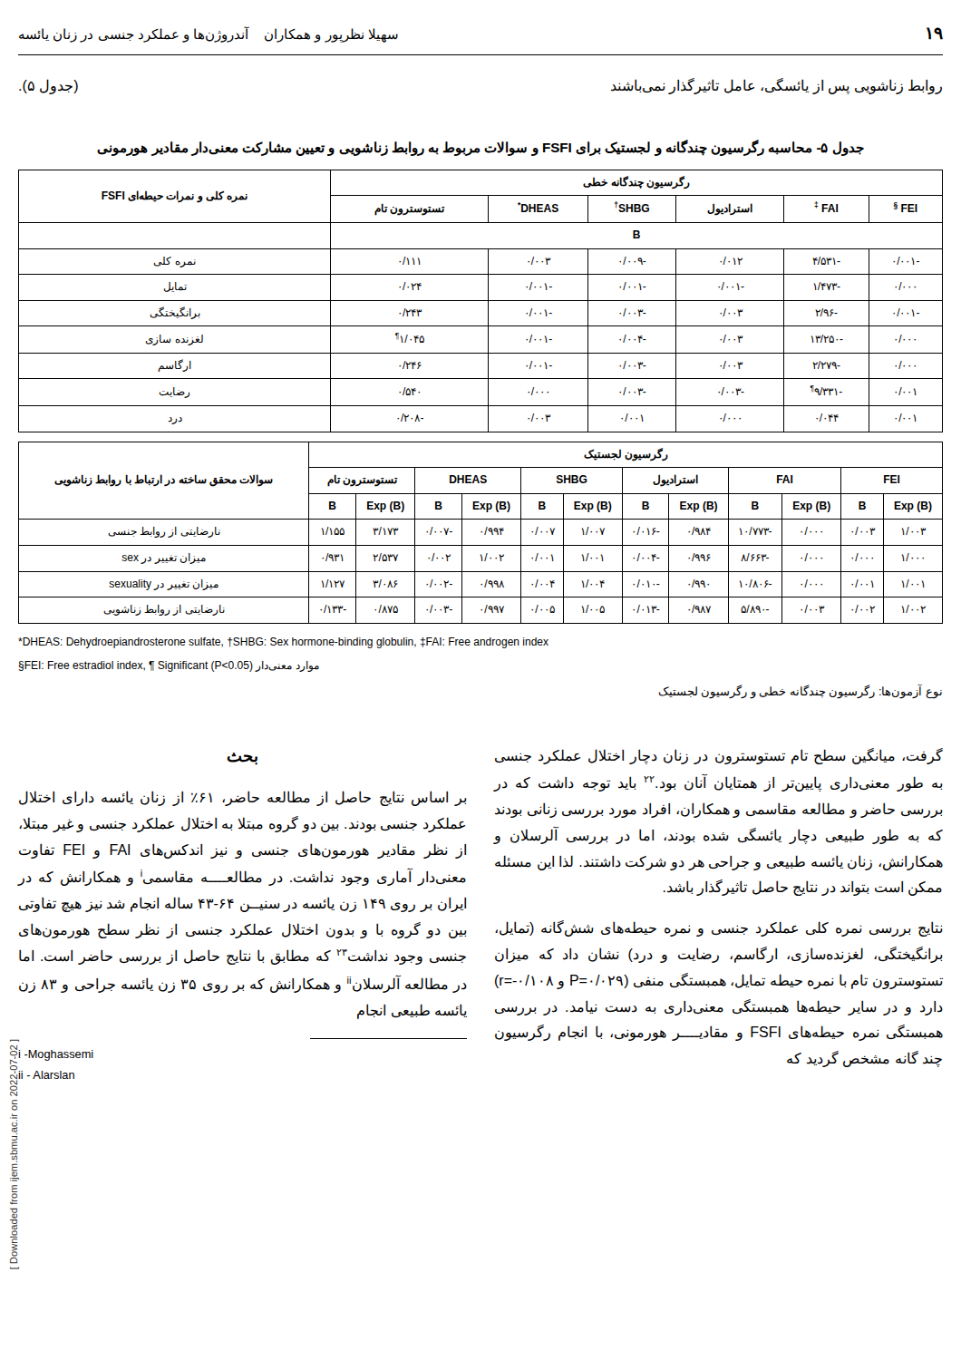۱۹ سهیلا نظرپور و همکاران آندروژن‌ها و عملکرد جنسی در زنان یائسه
(جدول ۵). روابط زناشویی پس از یائسگی، عامل تاثیرگذار نمی‌باشند
جدول ۵- محاسبه رگرسیون چندگانه و لجستیک برای FSFI و سوالات مربوط به روابط زناشویی و تعیین مشارکت معنی‌دار مقادیر هورمونی
| رگرسیون چندگانه خطی | نمره کلی و نمرات حیطه‌ای FSFI |
| --- | --- |
| FEI § | FAI ‡ | استرادیول | SHBG † | DHEAS * | تستوسترون تام |
| B | |
| -۰/۰۰۱ | -۴/۵۳۱ | ۰/۰۱۲ | -۰/۰۰۹ | ۰/۰۰۳ | ۰/۱۱۱ | نمره کلی |
| ۰/۰۰۰ | -۱/۴۷۳ | -۰/۰۰۱ | -۰/۰۰۱ | -۰/۰۰۱ | ۰/۰۲۴ | تمایل |
| -۰/۰۰۱ | -۲/۹۶ | ۰/۰۰۳ | -۰/۰۰۳ | -۰/۰۰۱ | ۰/۲۴۳ | برانگیختگی |
| ۰/۰۰۰ | -۱۳/۲۵۰ | ۰/۰۰۳ | -۰/۰۰۴ | -۰/۰۰۱ | ۱/۰۴۵ ¶ | لغزنده سازی |
| ۰/۰۰۰ | -۲/۲۷۹ | ۰/۰۰۳ | -۰/۰۰۳ | -۰/۰۰۱ | ۰/۲۴۶ | ارگاسم |
| ۰/۰۰۱ | -۹/۳۳۱ ¶ | -۰/۰۰۳ | -۰/۰۰۳ | ۰/۰۰۰ | ۰/۵۴۰ | رضایت |
| ۰/۰۰۱ | ۰/۰۴۴ | ۰/۰۰۰ | ۰/۰۰۱ | ۰/۰۰۳ | -۰/۲۰۸ | درد |
| رگرسیون لجستیک | سوالات محقق ساخته در ارتباط با روابط زناشویی |
| --- | --- |
| FEI | FAI | استرادیول | SHBG | DHEAS | تستوسترون تام |
| Exp (B) | B | Exp (B) | B | Exp (B) | B | Exp (B) | B | Exp (B) | B | Exp (B) | B |
| ۱/۰۰۳ | ۰/۰۰۳ | ۰/۰۰۰ | -۱۰/۷۷۳ | ۰/۹۸۴ | -۰/۰۱۶ | ۱/۰۰۷ | ۰/۰۰۷ | ۰/۹۹۴ | -۰/۰۰۷ | ۳/۱۷۳ | ۱/۱۵۵ | نارضایتی از روابط جنسی |
| ۱/۰۰۰ | ۰/۰۰۰ | ۰/۰۰۰ | -۸/۶۶۳ | ۰/۹۹۶ | -۰/۰۰۴ | ۱/۰۰۱ | ۰/۰۰۱ | ۱/۰۰۲ | ۰/۰۰۲ | ۲/۵۳۷ | ۰/۹۳۱ | میزان تغییر در sex |
| ۱/۰۰۱ | ۰/۰۰۱ | ۰/۰۰۰ | -۱۰/۸۰۶ | ۰/۹۹۰ | -۰/۰۱۰ | ۱/۰۰۴ | ۰/۰۰۴ | ۰/۹۹۸ | -۰/۰۰۲ | ۳/۰۸۶ | ۱/۱۲۷ | میزان تغییر در sexuality |
| ۱/۰۰۲ | ۰/۰۰۲ | ۰/۰۰۳ | -۵/۸۹۰ | ۰/۹۸۷ | -۰/۰۱۳ | ۱/۰۰۵ | ۰/۰۰۵ | ۰/۹۹۷ | -۰/۰۰۳ | ۰/۸۷۵ | -۰/۱۳۳ | نارضایتی از روابط زناشویی |
*DHEAS: Dehydroepiandrosterone sulfate, †SHBG: Sex hormone-binding globulin, ‡FAI: Free androgen index
§FEI: Free estradiol index, ¶ Significant (P<0.05) موارد معنی‌دار
نوع آزمون‌ها: رگرسیون چندگانه خطی و رگرسیون لجستیک
گرفت، میانگین سطح تام تستوسترون در زنان دچار اختلال عملکرد جنسی به طور معنی‌داری پایین‌تر از همتایان آنان بود.۲۲ باید توجه داشت که در بررسی حاضر و مطالعه مقاسمی و همکاران، افراد مورد بررسی زنانی بودند که به طور طبیعی دچار یائسگی شده بودند، اما در بررسی آلرسلان و همکارانش، زنان یائسه طبیعی و جراحی هر دو شرکت داشتند. لذا این مسئله ممکن است بتواند در نتایج حاصل تاثیرگذار باشد.
نتایج بررسی نمره کلی عملکرد جنسی و نمره حیطه‌های شش‌گانه (تمایل، برانگیختگی، لغزنده‌سازی، ارگاسم، رضایت و درد) نشان داد که میزان تستوسترون تام با نمره حیطه تمایل، همبستگی منفی (P=۰/۰۲۹ و r=-۰/۱۰۸) دارد و در سایر حیطه‌ها همبستگی معنی‌داری به دست نیامد. در بررسی همبستگی نمره حیطه‌های FSFI و مقادیــــر هورمونی، با انجام رگرسیون چند گانه مشخص گردید که
بحث
بر اساس نتایج حاصل از مطالعه حاضر، ۶۱٪ از زنان یائسه دارای اختلال عملکرد جنسی بودند. بین دو گروه مبتلا به اختلال عملکرد جنسی و غیر مبتلا، از نظر مقادیر هورمون‌های جنسی و نیز اندکس‌های FAI و FEI تفاوت معنی‌دار آماری وجود نداشت. در مطالعــــه مقاسمیi و همکارانش که در ایران بر روی ۱۴۹ زن یائسه در سنیــن ۶۴-۴۳ ساله انجام شد نیز هیچ تفاوتی بین دو گروه با و بدون اختلال عملکرد جنسی از نظر سطح هورمون‌های جنسی وجود نداشت۲۳ که مطابق با نتایج حاصل از بررسی حاضر است. اما در مطالعه آلرسلانii و همکارانش که بر روی ۳۵ زن یائسه جراحی و ۸۳ زن یائسه طبیعی انجام
i -Moghassemi
ii - Alarslan
[ Downloaded from ijem.sbmu.ac.ir on 2022-07-02 ]